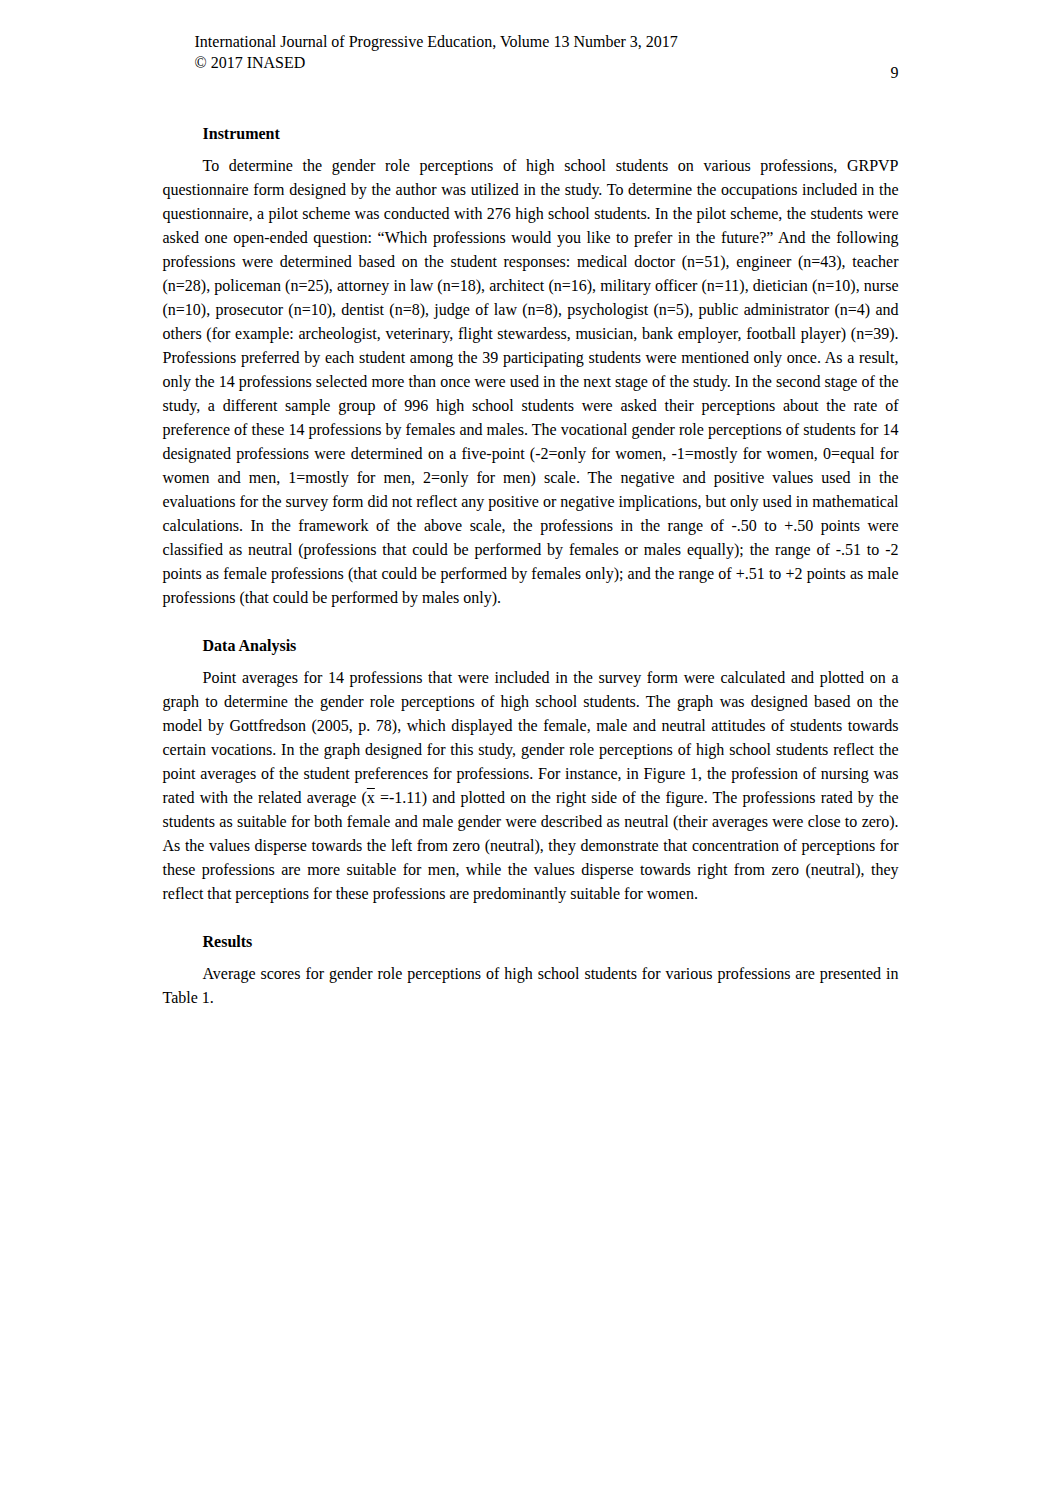International Journal of Progressive Education, Volume 13 Number 3, 2017
© 2017 INASED
9
Instrument
To determine the gender role perceptions of high school students on various professions, GRPVP questionnaire form designed by the author was utilized in the study. To determine the occupations included in the questionnaire, a pilot scheme was conducted with 276 high school students. In the pilot scheme, the students were asked one open-ended question: “Which professions would you like to prefer in the future?” And the following professions were determined based on the student responses: medical doctor (n=51), engineer (n=43), teacher (n=28), policeman (n=25), attorney in law (n=18), architect (n=16), military officer (n=11), dietician (n=10), nurse (n=10), prosecutor (n=10), dentist (n=8), judge of law (n=8), psychologist (n=5), public administrator (n=4) and others (for example: archeologist, veterinary, flight stewardess, musician, bank employer, football player) (n=39). Professions preferred by each student among the 39 participating students were mentioned only once. As a result, only the 14 professions selected more than once were used in the next stage of the study. In the second stage of the study, a different sample group of 996 high school students were asked their perceptions about the rate of preference of these 14 professions by females and males. The vocational gender role perceptions of students for 14 designated professions were determined on a five-point (-2=only for women, -1=mostly for women, 0=equal for women and men, 1=mostly for men, 2=only for men) scale. The negative and positive values used in the evaluations for the survey form did not reflect any positive or negative implications, but only used in mathematical calculations. In the framework of the above scale, the professions in the range of -.50 to +.50 points were classified as neutral (professions that could be performed by females or males equally); the range of -.51 to -2 points as female professions (that could be performed by females only); and the range of +.51 to +2 points as male professions (that could be performed by males only).
Data Analysis
Point averages for 14 professions that were included in the survey form were calculated and plotted on a graph to determine the gender role perceptions of high school students. The graph was designed based on the model by Gottfredson (2005, p. 78), which displayed the female, male and neutral attitudes of students towards certain vocations. In the graph designed for this study, gender role perceptions of high school students reflect the point averages of the student preferences for professions. For instance, in Figure 1, the profession of nursing was rated with the related average (x =-1.11) and plotted on the right side of the figure. The professions rated by the students as suitable for both female and male gender were described as neutral (their averages were close to zero). As the values disperse towards the left from zero (neutral), they demonstrate that concentration of perceptions for these professions are more suitable for men, while the values disperse towards right from zero (neutral), they reflect that perceptions for these professions are predominantly suitable for women.
Results
Average scores for gender role perceptions of high school students for various professions are presented in Table 1.